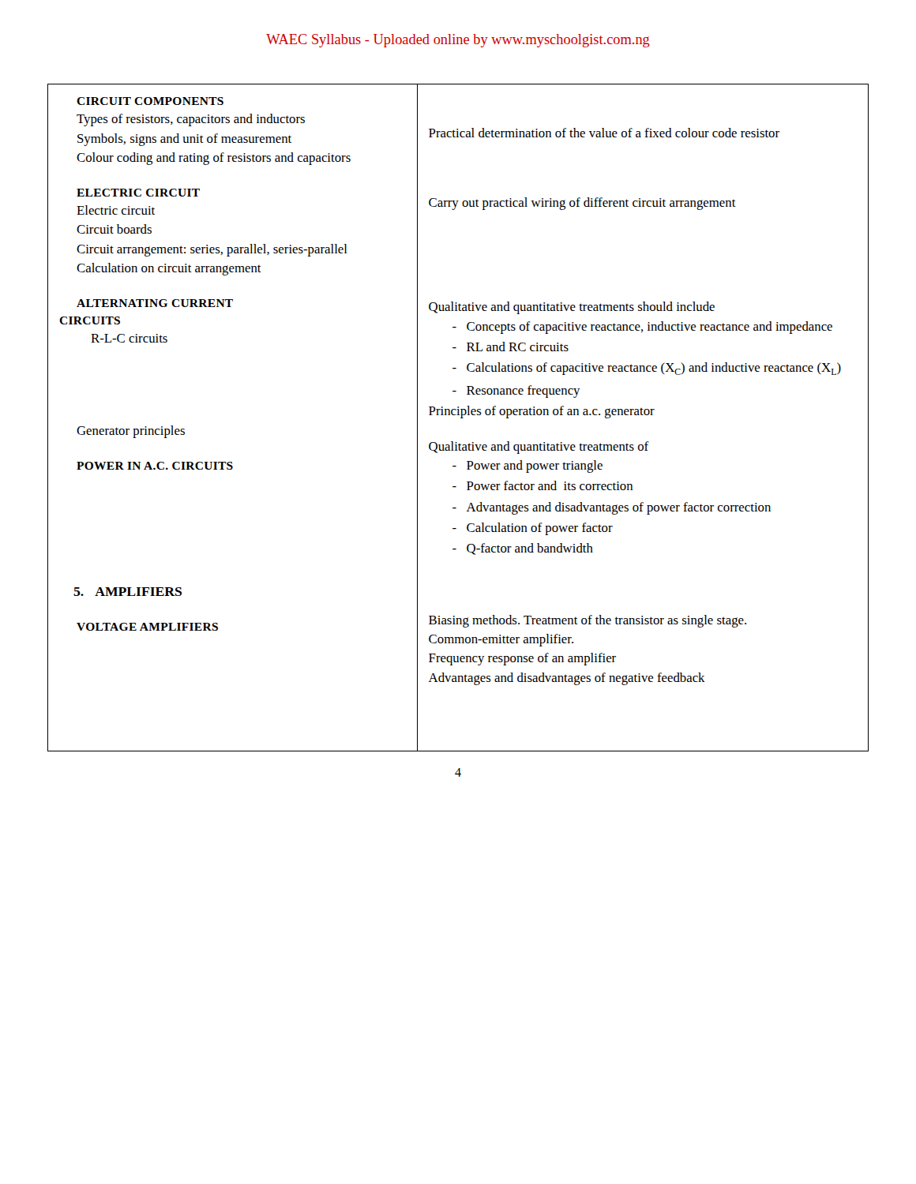WAEC Syllabus - Uploaded online by www.myschoolgist.com.ng
| CIRCUIT COMPONENTS Types of resistors, capacitors and inductors Symbols, signs and unit of measurement Colour coding and rating of resistors and capacitors ELECTRIC CIRCUIT Electric circuit Circuit boards Circuit arrangement: series, parallel, series-parallel Calculation on circuit arrangement ALTERNATING CURRENT CIRCUITS R-L-C circuits Generator principles POWER IN A.C. CIRCUITS 5. AMPLIFIERS VOLTAGE AMPLIFIERS | Practical determination of the value of a fixed colour code resistor Carry out practical wiring of different circuit arrangement Qualitative and quantitative treatments should include Concepts of capacitive reactance, inductive reactance and impedance RL and RC circuits Calculations of capacitive reactance (X C ) and inductive reactance (X L ) Resonance frequency Principles of operation of an a.c. generator Qualitative and quantitative treatments of Power and power triangle Power factor and its correction Advantages and disadvantages of power factor correction Calculation of power factor Q-factor and bandwidth Biasing methods. Treatment of the transistor as single stage. Common-emitter amplifier. Frequency response of an amplifier Advantages and disadvantages of negative feedback |
4